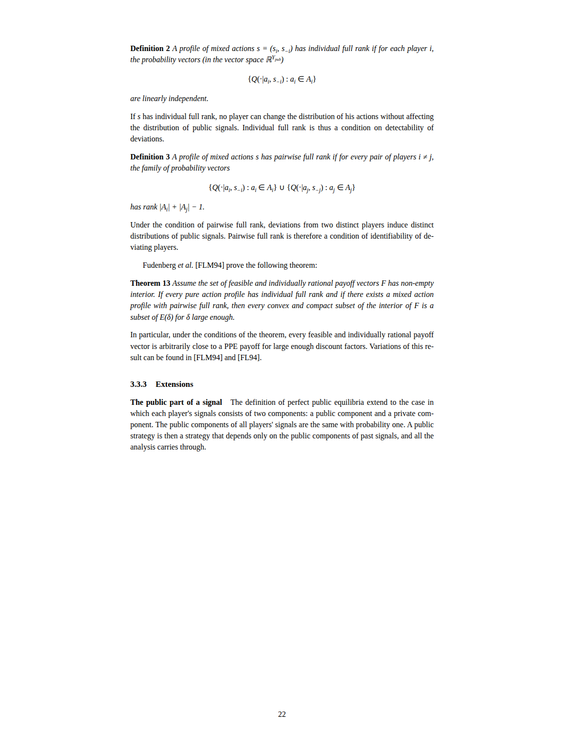Definition 2 A profile of mixed actions s = (si, s−i) has individual full rank if for each player i, the probability vectors (in the vector space ℝYpub)
{Q(·|ai, s−i) : ai ∈ Ai}
are linearly independent.
If s has individual full rank, no player can change the distribution of his actions without affecting the distribution of public signals. Individual full rank is thus a condition on detectability of deviations.
Definition 3 A profile of mixed actions s has pairwise full rank if for every pair of players i ≠ j, the family of probability vectors
{Q(·|ai, s−i) : ai ∈ Ai} ∪ {Q(·|aj, s−j) : aj ∈ Aj}
has rank |Ai| + |Aj| − 1.
Under the condition of pairwise full rank, deviations from two distinct players induce distinct distributions of public signals. Pairwise full rank is therefore a condition of identifiability of deviating players.
Fudenberg et al. [FLM94] prove the following theorem:
Theorem 13 Assume the set of feasible and individually rational payoff vectors F has non-empty interior. If every pure action profile has individual full rank and if there exists a mixed action profile with pairwise full rank, then every convex and compact subset of the interior of F is a subset of E(δ) for δ large enough.
In particular, under the conditions of the theorem, every feasible and individually rational payoff vector is arbitrarily close to a PPE payoff for large enough discount factors. Variations of this result can be found in [FLM94] and [FL94].
3.3.3 Extensions
The public part of a signal The definition of perfect public equilibria extend to the case in which each player's signals consists of two components: a public component and a private component. The public components of all players' signals are the same with probability one. A public strategy is then a strategy that depends only on the public components of past signals, and all the analysis carries through.
22